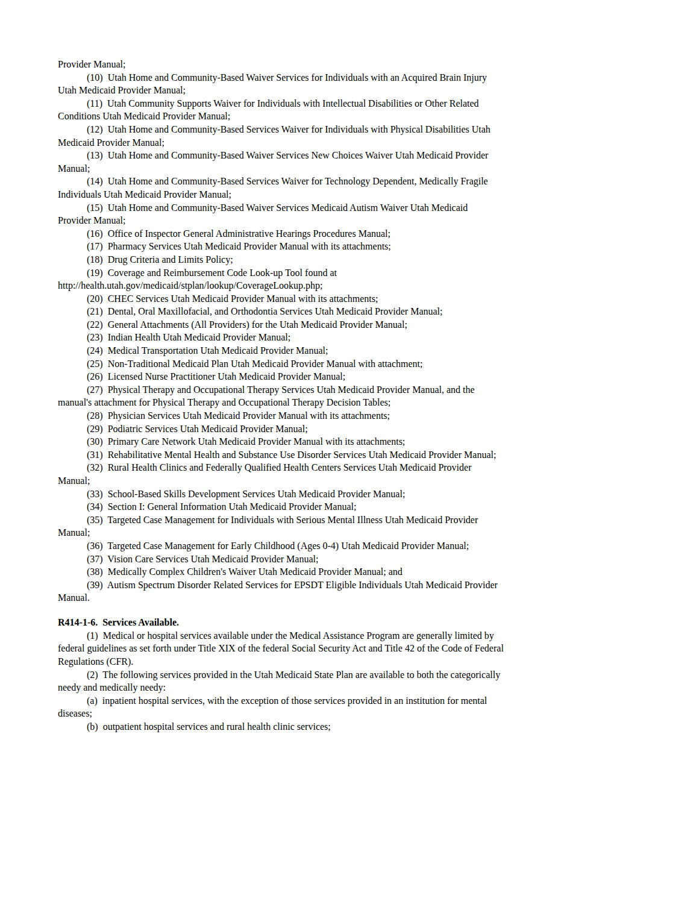Provider Manual;
(10) Utah Home and Community-Based Waiver Services for Individuals with an Acquired Brain Injury
Utah Medicaid Provider Manual;
(11) Utah Community Supports Waiver for Individuals with Intellectual Disabilities or Other Related
Conditions Utah Medicaid Provider Manual;
(12) Utah Home and Community-Based Services Waiver for Individuals with Physical Disabilities Utah
Medicaid Provider Manual;
(13) Utah Home and Community-Based Waiver Services New Choices Waiver Utah Medicaid Provider
Manual;
(14) Utah Home and Community-Based Services Waiver for Technology Dependent, Medically Fragile
Individuals Utah Medicaid Provider Manual;
(15) Utah Home and Community-Based Waiver Services Medicaid Autism Waiver Utah Medicaid
Provider Manual;
(16) Office of Inspector General Administrative Hearings Procedures Manual;
(17) Pharmacy Services Utah Medicaid Provider Manual with its attachments;
(18) Drug Criteria and Limits Policy;
(19) Coverage and Reimbursement Code Look-up Tool found at
http://health.utah.gov/medicaid/stplan/lookup/CoverageLookup.php;
(20) CHEC Services Utah Medicaid Provider Manual with its attachments;
(21) Dental, Oral Maxillofacial, and Orthodontia Services Utah Medicaid Provider Manual;
(22) General Attachments (All Providers) for the Utah Medicaid Provider Manual;
(23) Indian Health Utah Medicaid Provider Manual;
(24) Medical Transportation Utah Medicaid Provider Manual;
(25) Non-Traditional Medicaid Plan Utah Medicaid Provider Manual with attachment;
(26) Licensed Nurse Practitioner Utah Medicaid Provider Manual;
(27) Physical Therapy and Occupational Therapy Services Utah Medicaid Provider Manual, and the
manual's attachment for Physical Therapy and Occupational Therapy Decision Tables;
(28) Physician Services Utah Medicaid Provider Manual with its attachments;
(29) Podiatric Services Utah Medicaid Provider Manual;
(30) Primary Care Network Utah Medicaid Provider Manual with its attachments;
(31) Rehabilitative Mental Health and Substance Use Disorder Services Utah Medicaid Provider Manual;
(32) Rural Health Clinics and Federally Qualified Health Centers Services Utah Medicaid Provider
Manual;
(33) School-Based Skills Development Services Utah Medicaid Provider Manual;
(34) Section I: General Information Utah Medicaid Provider Manual;
(35) Targeted Case Management for Individuals with Serious Mental Illness Utah Medicaid Provider
Manual;
(36) Targeted Case Management for Early Childhood (Ages 0-4) Utah Medicaid Provider Manual;
(37) Vision Care Services Utah Medicaid Provider Manual;
(38) Medically Complex Children's Waiver Utah Medicaid Provider Manual; and
(39) Autism Spectrum Disorder Related Services for EPSDT Eligible Individuals Utah Medicaid Provider
Manual.
R414-1-6. Services Available.
(1) Medical or hospital services available under the Medical Assistance Program are generally limited by
federal guidelines as set forth under Title XIX of the federal Social Security Act and Title 42 of the Code of Federal
Regulations (CFR).
(2) The following services provided in the Utah Medicaid State Plan are available to both the categorically
needy and medically needy:
(a) inpatient hospital services, with the exception of those services provided in an institution for mental
diseases;
(b) outpatient hospital services and rural health clinic services;